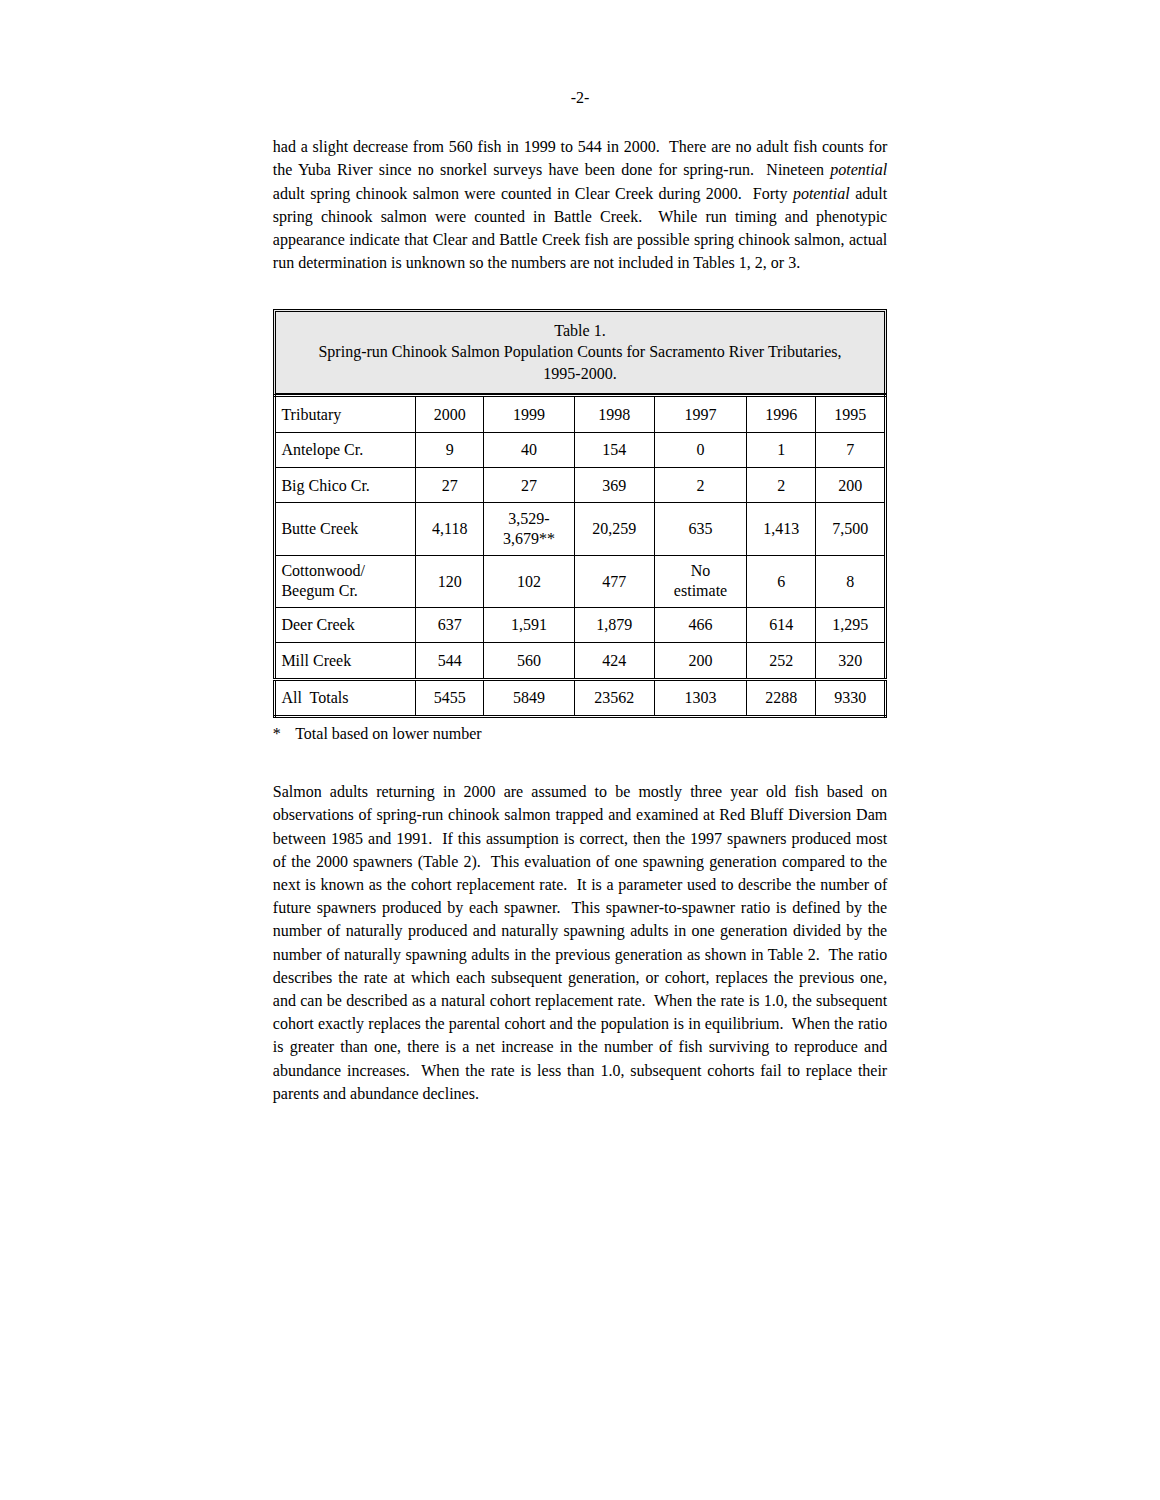-2-
had a slight decrease from 560 fish in 1999 to 544 in 2000. There are no adult fish counts for the Yuba River since no snorkel surveys have been done for spring-run. Nineteen potential adult spring chinook salmon were counted in Clear Creek during 2000. Forty potential adult spring chinook salmon were counted in Battle Creek. While run timing and phenotypic appearance indicate that Clear and Battle Creek fish are possible spring chinook salmon, actual run determination is unknown so the numbers are not included in Tables 1, 2, or 3.
Table 1. Spring-run Chinook Salmon Population Counts for Sacramento River Tributaries, 1995-2000.
| Tributary | 2000 | 1999 | 1998 | 1997 | 1996 | 1995 |
| --- | --- | --- | --- | --- | --- | --- |
| Antelope Cr. | 9 | 40 | 154 | 0 | 1 | 7 |
| Big Chico Cr. | 27 | 27 | 369 | 2 | 2 | 200 |
| Butte Creek | 4,118 | 3,529- 3,679** | 20,259 | 635 | 1,413 | 7,500 |
| Cottonwood/ Beegum Cr. | 120 | 102 | 477 | No estimate | 6 | 8 |
| Deer Creek | 637 | 1,591 | 1,879 | 466 | 614 | 1,295 |
| Mill Creek | 544 | 560 | 424 | 200 | 252 | 320 |
| All Totals | 5455 | 5849 | 23562 | 1303 | 2288 | 9330 |
*Total based on lower number
Salmon adults returning in 2000 are assumed to be mostly three year old fish based on observations of spring-run chinook salmon trapped and examined at Red Bluff Diversion Dam between 1985 and 1991. If this assumption is correct, then the 1997 spawners produced most of the 2000 spawners (Table 2). This evaluation of one spawning generation compared to the next is known as the cohort replacement rate. It is a parameter used to describe the number of future spawners produced by each spawner. This spawner-to-spawner ratio is defined by the number of naturally produced and naturally spawning adults in one generation divided by the number of naturally spawning adults in the previous generation as shown in Table 2. The ratio describes the rate at which each subsequent generation, or cohort, replaces the previous one, and can be described as a natural cohort replacement rate. When the rate is 1.0, the subsequent cohort exactly replaces the parental cohort and the population is in equilibrium. When the ratio is greater than one, there is a net increase in the number of fish surviving to reproduce and abundance increases. When the rate is less than 1.0, subsequent cohorts fail to replace their parents and abundance declines.